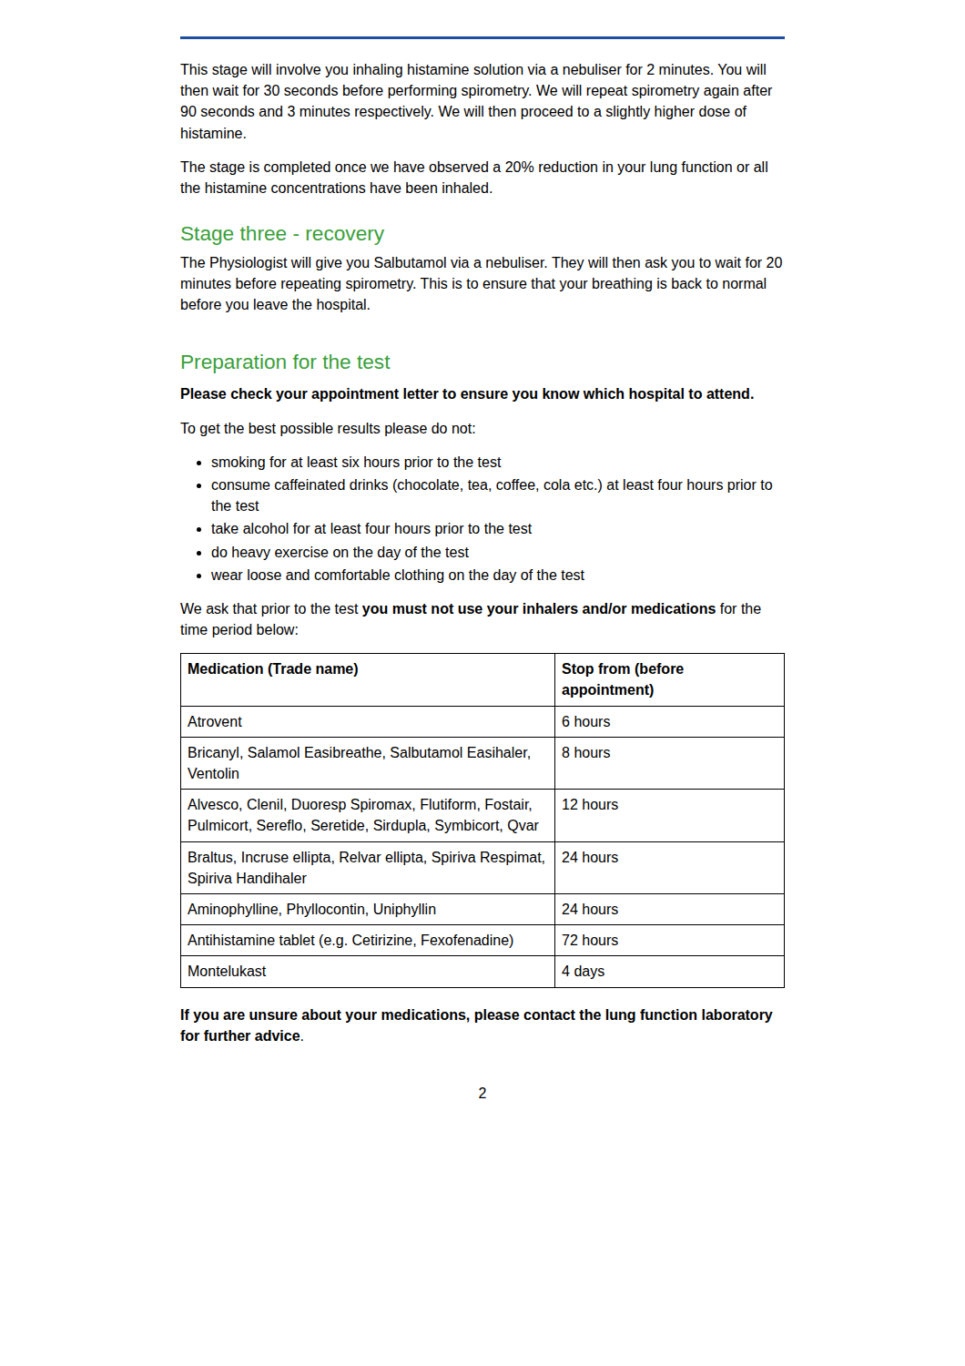This stage will involve you inhaling histamine solution via a nebuliser for 2 minutes. You will then wait for 30 seconds before performing spirometry. We will repeat spirometry again after 90 seconds and 3 minutes respectively. We will then proceed to a slightly higher dose of histamine.
The stage is completed once we have observed a 20% reduction in your lung function or all the histamine concentrations have been inhaled.
Stage three - recovery
The Physiologist will give you Salbutamol via a nebuliser. They will then ask you to wait for 20 minutes before repeating spirometry. This is to ensure that your breathing is back to normal before you leave the hospital.
Preparation for the test
Please check your appointment letter to ensure you know which hospital to attend.
To get the best possible results please do not:
smoking for at least six hours prior to the test
consume caffeinated drinks (chocolate, tea, coffee, cola etc.) at least four hours prior to the test
take alcohol for at least four hours prior to the test
do heavy exercise on the day of the test
wear loose and comfortable clothing on the day of the test
We ask that prior to the test you must not use your inhalers and/or medications for the time period below:
| Medication (Trade name) | Stop from (before appointment) |
| --- | --- |
| Atrovent | 6 hours |
| Bricanyl, Salamol Easibreathe, Salbutamol Easihaler, Ventolin | 8 hours |
| Alvesco, Clenil, Duoresp Spiromax, Flutiform, Fostair, Pulmicort, Sereflo, Seretide, Sirdupla, Symbicort, Qvar | 12 hours |
| Braltus, Incruse ellipta, Relvar ellipta, Spiriva Respimat, Spiriva Handihaler | 24 hours |
| Aminophylline, Phyllocontin, Uniphyllin | 24 hours |
| Antihistamine tablet (e.g. Cetirizine, Fexofenadine) | 72 hours |
| Montelukast | 4 days |
If you are unsure about your medications, please contact the lung function laboratory for further advice.
2